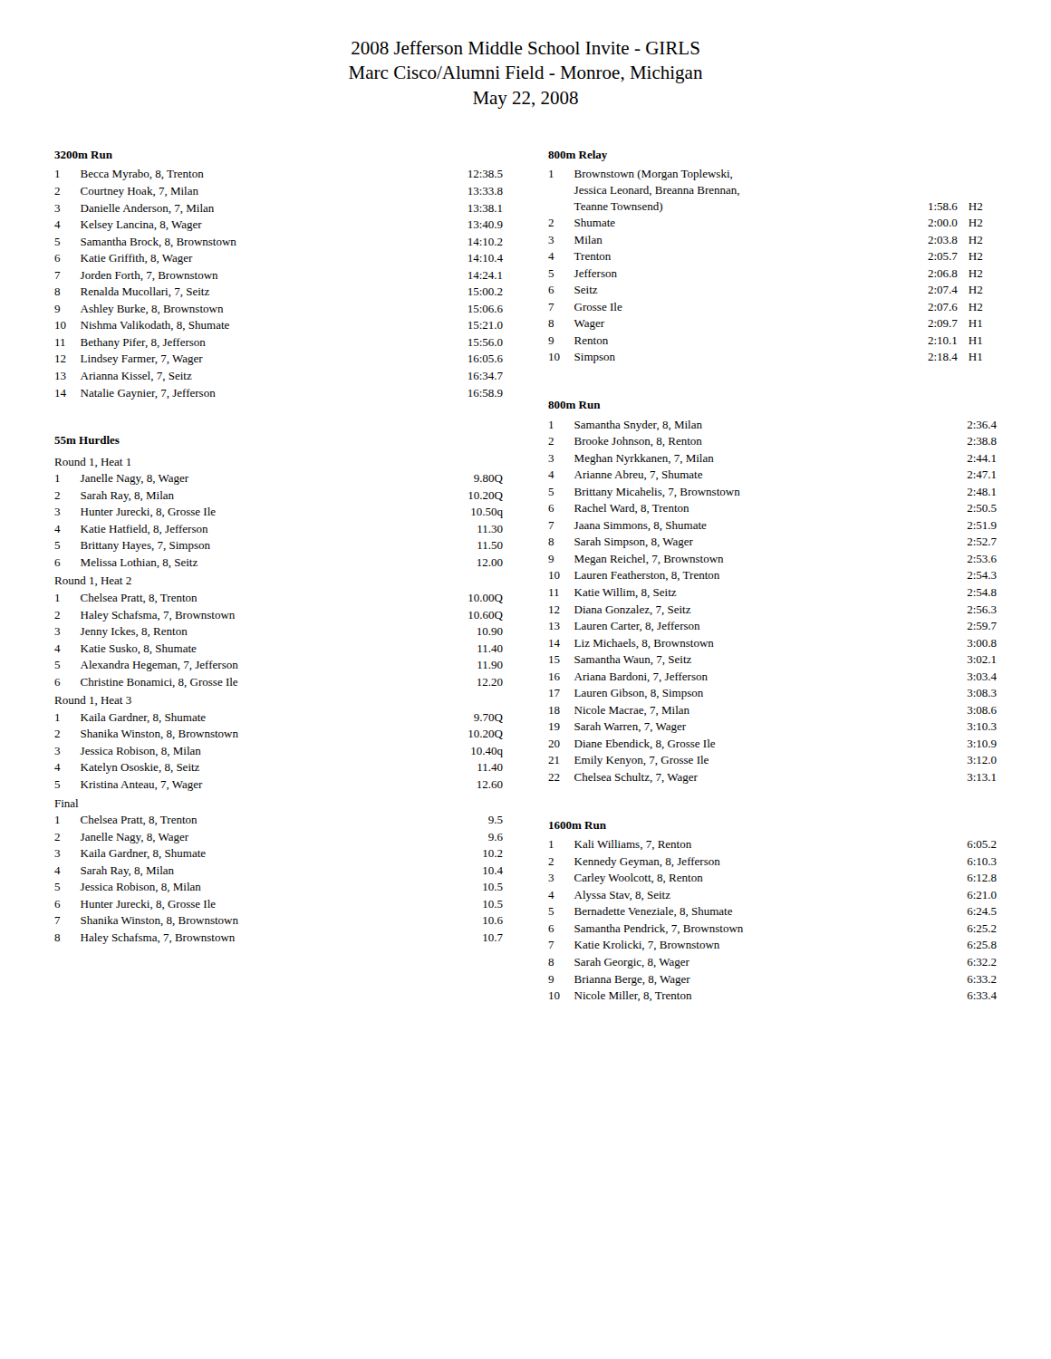2008 Jefferson Middle School Invite - GIRLS
Marc Cisco/Alumni Field - Monroe, Michigan
May 22, 2008
3200m Run
| 1 | Becca Myrabo, 8, Trenton | 12:38.5 |
| 2 | Courtney Hoak, 7, Milan | 13:33.8 |
| 3 | Danielle Anderson, 7, Milan | 13:38.1 |
| 4 | Kelsey Lancina, 8, Wager | 13:40.9 |
| 5 | Samantha Brock, 8, Brownstown | 14:10.2 |
| 6 | Katie Griffith, 8, Wager | 14:10.4 |
| 7 | Jorden Forth, 7, Brownstown | 14:24.1 |
| 8 | Renalda Mucollari, 7, Seitz | 15:00.2 |
| 9 | Ashley Burke, 8, Brownstown | 15:06.6 |
| 10 | Nishma Valikodath, 8, Shumate | 15:21.0 |
| 11 | Bethany Pifer, 8, Jefferson | 15:56.0 |
| 12 | Lindsey Farmer, 7, Wager | 16:05.6 |
| 13 | Arianna Kissel, 7, Seitz | 16:34.7 |
| 14 | Natalie Gaynier, 7, Jefferson | 16:58.9 |
55m Hurdles
| Round 1, Heat 1 |
| 1 | Janelle Nagy, 8, Wager | 9.80Q |
| 2 | Sarah Ray, 8, Milan | 10.20Q |
| 3 | Hunter Jurecki, 8, Grosse Ile | 10.50q |
| 4 | Katie Hatfield, 8, Jefferson | 11.30 |
| 5 | Brittany Hayes, 7, Simpson | 11.50 |
| 6 | Melissa Lothian, 8, Seitz | 12.00 |
| Round 1, Heat 2 |
| 1 | Chelsea Pratt, 8, Trenton | 10.00Q |
| 2 | Haley Schafsma, 7, Brownstown | 10.60Q |
| 3 | Jenny Ickes, 8, Renton | 10.90 |
| 4 | Katie Susko, 8, Shumate | 11.40 |
| 5 | Alexandra Hegeman, 7, Jefferson | 11.90 |
| 6 | Christine Bonamici, 8, Grosse Ile | 12.20 |
| Round 1, Heat 3 |
| 1 | Kaila Gardner, 8, Shumate | 9.70Q |
| 2 | Shanika Winston, 8, Brownstown | 10.20Q |
| 3 | Jessica Robison, 8, Milan | 10.40q |
| 4 | Katelyn Ososkie, 8, Seitz | 11.40 |
| 5 | Kristina Anteau, 7, Wager | 12.60 |
| Final |
| 1 | Chelsea Pratt, 8, Trenton | 9.5 |
| 2 | Janelle Nagy, 8, Wager | 9.6 |
| 3 | Kaila Gardner, 8, Shumate | 10.2 |
| 4 | Sarah Ray, 8, Milan | 10.4 |
| 5 | Jessica Robison, 8, Milan | 10.5 |
| 6 | Hunter Jurecki, 8, Grosse Ile | 10.5 |
| 7 | Shanika Winston, 8, Brownstown | 10.6 |
| 8 | Haley Schafsma, 7, Brownstown | 10.7 |
800m Relay
| 1 | Brownstown (Morgan Toplewski, Jessica Leonard, Breanna Brennan, Teanne Townsend) | 1:58.6 | H2 |
| 2 | Shumate | 2:00.0 | H2 |
| 3 | Milan | 2:03.8 | H2 |
| 4 | Trenton | 2:05.7 | H2 |
| 5 | Jefferson | 2:06.8 | H2 |
| 6 | Seitz | 2:07.4 | H2 |
| 7 | Grosse Ile | 2:07.6 | H2 |
| 8 | Wager | 2:09.7 | H1 |
| 9 | Renton | 2:10.1 | H1 |
| 10 | Simpson | 2:18.4 | H1 |
800m Run
| 1 | Samantha Snyder, 8, Milan | 2:36.4 |
| 2 | Brooke Johnson, 8, Renton | 2:38.8 |
| 3 | Meghan Nyrkkanen, 7, Milan | 2:44.1 |
| 4 | Arianne Abreu, 7, Shumate | 2:47.1 |
| 5 | Brittany Micahelis, 7, Brownstown | 2:48.1 |
| 6 | Rachel Ward, 8, Trenton | 2:50.5 |
| 7 | Jaana Simmons, 8, Shumate | 2:51.9 |
| 8 | Sarah Simpson, 8, Wager | 2:52.7 |
| 9 | Megan Reichel, 7, Brownstown | 2:53.6 |
| 10 | Lauren Featherston, 8, Trenton | 2:54.3 |
| 11 | Katie Willim, 8, Seitz | 2:54.8 |
| 12 | Diana Gonzalez, 7, Seitz | 2:56.3 |
| 13 | Lauren Carter, 8, Jefferson | 2:59.7 |
| 14 | Liz Michaels, 8, Brownstown | 3:00.8 |
| 15 | Samantha Waun, 7, Seitz | 3:02.1 |
| 16 | Ariana Bardoni, 7, Jefferson | 3:03.4 |
| 17 | Lauren Gibson, 8, Simpson | 3:08.3 |
| 18 | Nicole Macrae, 7, Milan | 3:08.6 |
| 19 | Sarah Warren, 7, Wager | 3:10.3 |
| 20 | Diane Ebendick, 8, Grosse Ile | 3:10.9 |
| 21 | Emily Kenyon, 7, Grosse Ile | 3:12.0 |
| 22 | Chelsea Schultz, 7, Wager | 3:13.1 |
1600m Run
| 1 | Kali Williams, 7, Renton | 6:05.2 |
| 2 | Kennedy Geyman, 8, Jefferson | 6:10.3 |
| 3 | Carley Woolcott, 8, Renton | 6:12.8 |
| 4 | Alyssa Stav, 8, Seitz | 6:21.0 |
| 5 | Bernadette Veneziale, 8, Shumate | 6:24.5 |
| 6 | Samantha Pendrick, 7, Brownstown | 6:25.2 |
| 7 | Katie Krolicki, 7, Brownstown | 6:25.8 |
| 8 | Sarah Georgic, 8, Wager | 6:32.2 |
| 9 | Brianna Berge, 8, Wager | 6:33.2 |
| 10 | Nicole Miller, 8, Trenton | 6:33.4 |